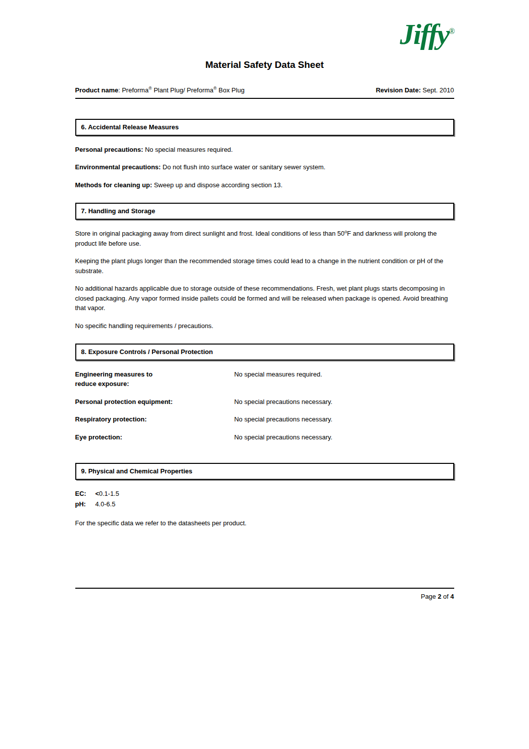Jiffy®
Material Safety Data Sheet
Product name: Preforma® Plant Plug/ Preforma® Box Plug
Revision Date: Sept. 2010
6. Accidental Release Measures
Personal precautions: No special measures required.
Environmental precautions: Do not flush into surface water or sanitary sewer system.
Methods for cleaning up: Sweep up and dispose according section 13.
7. Handling and Storage
Store in original packaging away from direct sunlight and frost. Ideal conditions of less than 50oF and darkness will prolong the product life before use.
Keeping the plant plugs longer than the recommended storage times could lead to a change in the nutrient condition or pH of the substrate.
No additional hazards applicable due to storage outside of these recommendations. Fresh, wet plant plugs starts decomposing in closed packaging. Any vapor formed inside pallets could be formed and will be released when package is opened. Avoid breathing that vapor.
No specific handling requirements / precautions.
8. Exposure Controls / Personal Protection
| Engineering measures to reduce exposure: | No special measures required. |
| Personal protection equipment: | No special precautions necessary. |
| Respiratory protection: | No special precautions necessary. |
| Eye protection: | No special precautions necessary. |
9. Physical and Chemical Properties
| EC: | < 0.1-1.5 |
| pH: | 4.0-6.5 |
For the specific data we refer to the datasheets per product.
Page 2 of 4